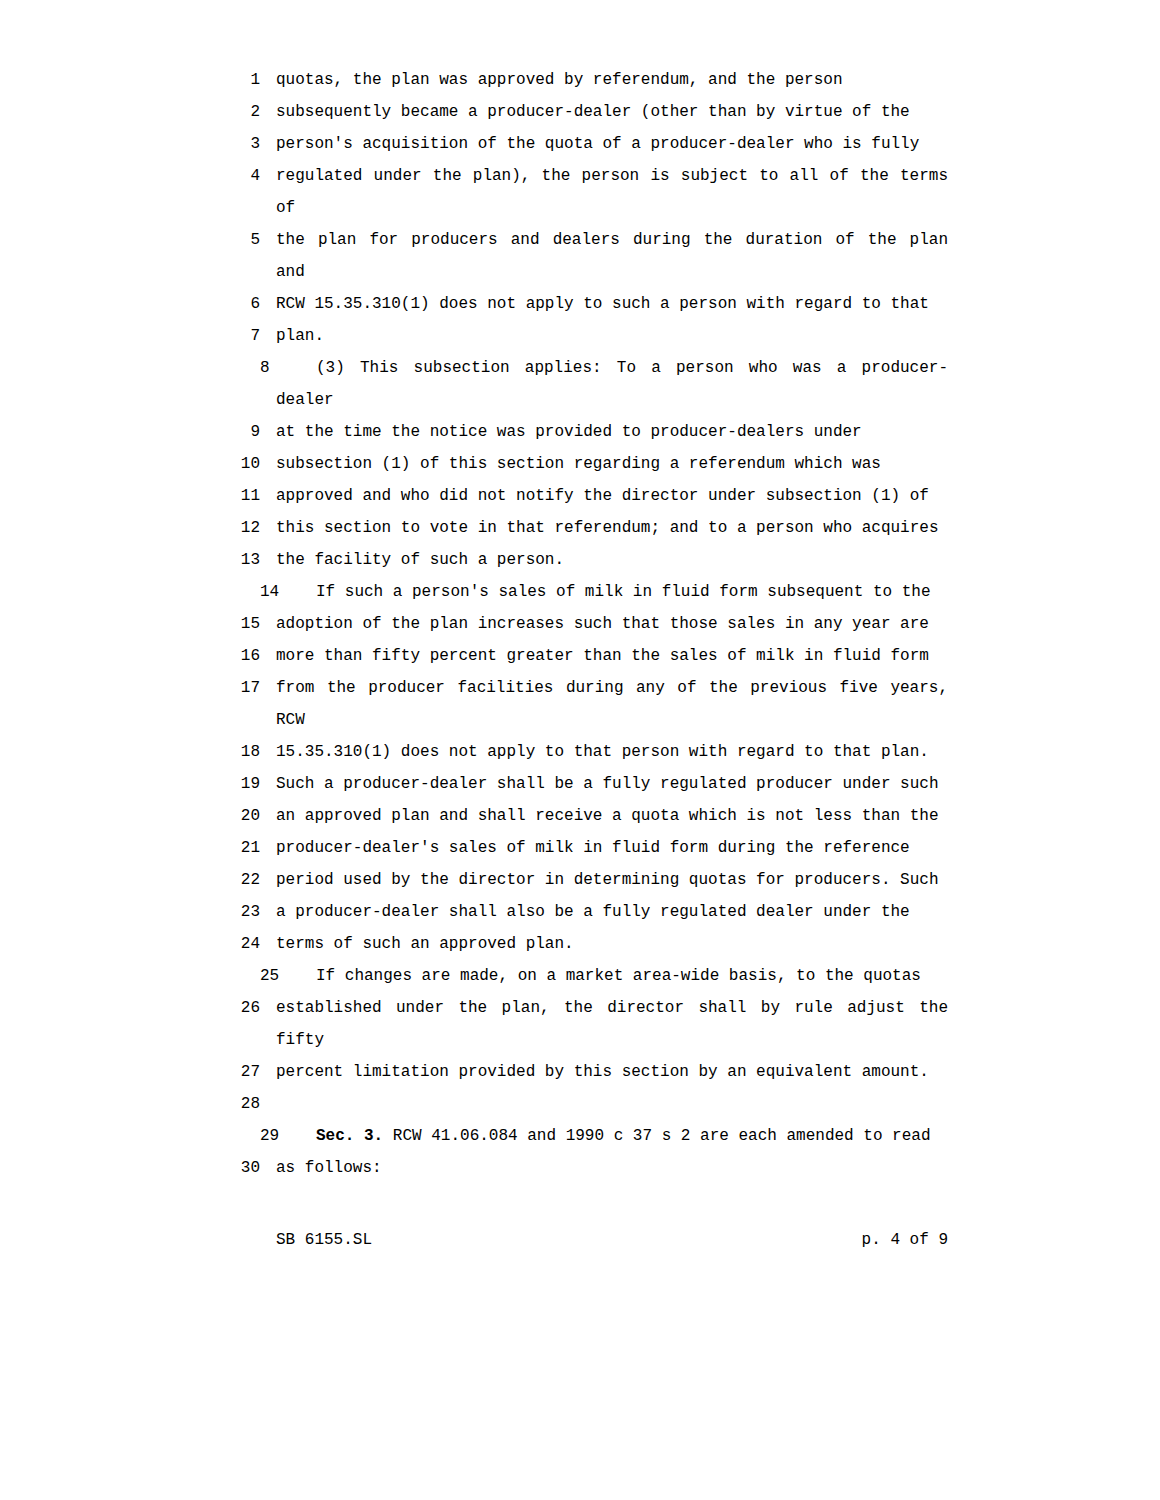quotas, the plan was approved by referendum, and the person
subsequently became a producer-dealer (other than by virtue of the
person's acquisition of the quota of a producer-dealer who is fully
regulated under the plan), the person is subject to all of the terms of
the plan for producers and dealers during the duration of the plan and
RCW 15.35.310(1) does not apply to such a person with regard to that
plan.
(3) This subsection applies: To a person who was a producer-dealer
at the time the notice was provided to producer-dealers under
subsection (1) of this section regarding a referendum which was
approved and who did not notify the director under subsection (1) of
this section to vote in that referendum; and to a person who acquires
the facility of such a person.
If such a person's sales of milk in fluid form subsequent to the
adoption of the plan increases such that those sales in any year are
more than fifty percent greater than the sales of milk in fluid form
from the producer facilities during any of the previous five years, RCW
15.35.310(1) does not apply to that person with regard to that plan.
Such a producer-dealer shall be a fully regulated producer under such
an approved plan and shall receive a quota which is not less than the
producer-dealer's sales of milk in fluid form during the reference
period used by the director in determining quotas for producers. Such
a producer-dealer shall also be a fully regulated dealer under the
terms of such an approved plan.
If changes are made, on a market area-wide basis, to the quotas
established under the plan, the director shall by rule adjust the fifty
percent limitation provided by this section by an equivalent amount.
Sec. 3. RCW 41.06.084 and 1990 c 37 s 2 are each amended to read
as follows:
SB 6155.SL p. 4 of 9